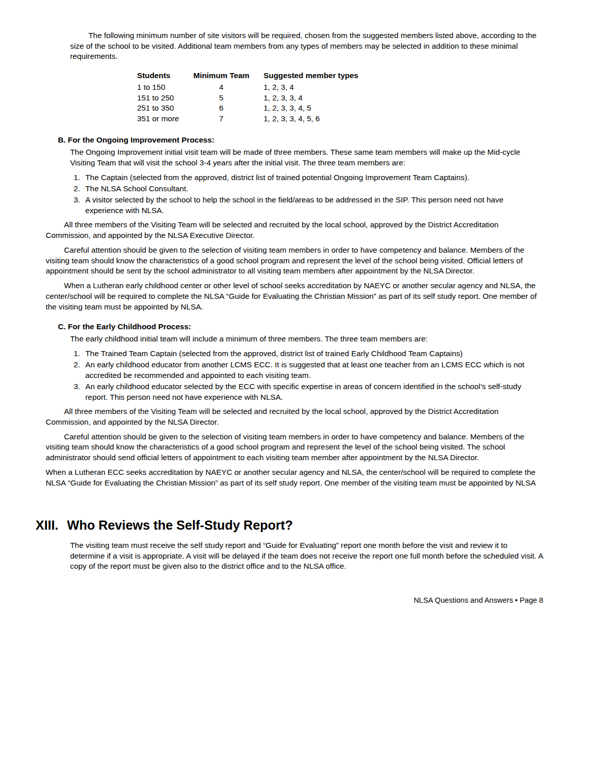The following minimum number of site visitors will be required, chosen from the suggested members listed above, according to the size of the school to be visited. Additional team members from any types of members may be selected in addition to these minimal requirements.
| Students | Minimum Team | Suggested member types |
| --- | --- | --- |
| 1 to 150 | 4 | 1, 2, 3, 4 |
| 151 to 250 | 5 | 1, 2, 3, 3, 4 |
| 251 to 350 | 6 | 1, 2, 3, 3, 4, 5 |
| 351 or more | 7 | 1, 2, 3, 3, 4, 5, 6 |
B. For the Ongoing Improvement Process:
The Ongoing Improvement initial visit team will be made of three members. These same team members will make up the Mid-cycle Visiting Team that will visit the school 3-4 years after the initial visit. The three team members are:
The Captain (selected from the approved, district list of trained potential Ongoing Improvement Team Captains).
The NLSA School Consultant.
A visitor selected by the school to help the school in the field/areas to be addressed in the SIP. This person need not have experience with NLSA.
All three members of the Visiting Team will be selected and recruited by the local school, approved by the District Accreditation Commission, and appointed by the NLSA Executive Director.
Careful attention should be given to the selection of visiting team members in order to have competency and balance. Members of the visiting team should know the characteristics of a good school program and represent the level of the school being visited. Official letters of appointment should be sent by the school administrator to all visiting team members after appointment by the NLSA Director.
When a Lutheran early childhood center or other level of school seeks accreditation by NAEYC or another secular agency and NLSA, the center/school will be required to complete the NLSA “Guide for Evaluating the Christian Mission” as part of its self study report. One member of the visiting team must be appointed by NLSA.
C. For the Early Childhood Process:
The early childhood initial team will include a minimum of three members. The three team members are:
The Trained Team Captain (selected from the approved, district list of trained Early Childhood Team Captains)
An early childhood educator from another LCMS ECC. It is suggested that at least one teacher from an LCMS ECC which is not accredited be recommended and appointed to each visiting team.
An early childhood educator selected by the ECC with specific expertise in areas of concern identified in the school’s self-study report. This person need not have experience with NLSA.
All three members of the Visiting Team will be selected and recruited by the local school, approved by the District Accreditation Commission, and appointed by the NLSA Director.
Careful attention should be given to the selection of visiting team members in order to have competency and balance. Members of the visiting team should know the characteristics of a good school program and represent the level of the school being visited. The school administrator should send official letters of appointment to each visiting team member after appointment by the NLSA Director.
When a Lutheran ECC seeks accreditation by NAEYC or another secular agency and NLSA, the center/school will be required to complete the NLSA “Guide for Evaluating the Christian Mission” as part of its self study report. One member of the visiting team must be appointed by NLSA
XIII. Who Reviews the Self-Study Report?
The visiting team must receive the self study report and “Guide for Evaluating” report one month before the visit and review it to determine if a visit is appropriate. A visit will be delayed if the team does not receive the report one full month before the scheduled visit. A copy of the report must be given also to the district office and to the NLSA office.
NLSA Questions and Answers • Page 8